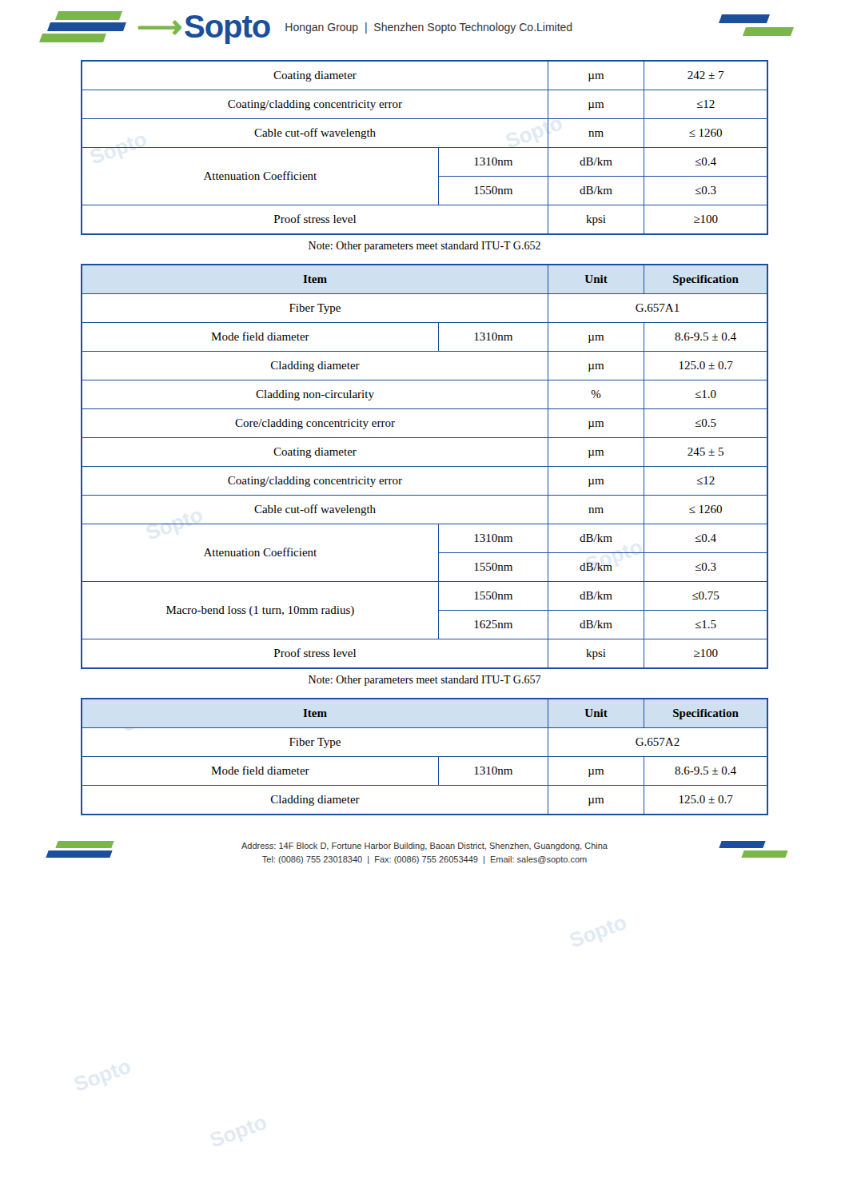Sopto
Sopto
Sopto
Sopto
Sopto
Sopto
Sopto
⟶ Sopto Hongan Group | Shenzhen Sopto Technology Co.Limited
| Coating diameter | µm | 242 ± 7 |
| Coating/cladding concentricity error | µm | ≤12 |
| Cable cut-off wavelength | nm | ≤ 1260 |
| Attenuation Coefficient | 1310nm | dB/km | ≤0.4 |
| 1550nm | dB/km | ≤0.3 |
| Proof stress level | kpsi | ≥100 |
Note: Other parameters meet standard ITU-T G.652
| Item | Unit | Specification |
| --- | --- | --- |
| Fiber Type | G.657A1 |
| Mode field diameter | 1310nm | µm | 8.6-9.5 ± 0.4 |
| Cladding diameter | µm | 125.0 ± 0.7 |
| Cladding non-circularity | % | ≤1.0 |
| Core/cladding concentricity error | µm | ≤0.5 |
| Coating diameter | µm | 245 ± 5 |
| Coating/cladding concentricity error | µm | ≤12 |
| Cable cut-off wavelength | nm | ≤ 1260 |
| Attenuation Coefficient | 1310nm | dB/km | ≤0.4 |
| 1550nm | dB/km | ≤0.3 |
| Macro-bend loss (1 turn, 10mm radius) | 1550nm | dB/km | ≤0.75 |
| 1625nm | dB/km | ≤1.5 |
| Proof stress level | kpsi | ≥100 |
Note: Other parameters meet standard ITU-T G.657
| Item | Unit | Specification |
| --- | --- | --- |
| Fiber Type | G.657A2 |
| Mode field diameter | 1310nm | µm | 8.6-9.5 ± 0.4 |
| Cladding diameter | µm | 125.0 ± 0.7 |
Address: 14F Block D, Fortune Harbor Building, Baoan District, Shenzhen, Guangdong, China
Tel: (0086) 755 23018340 | Fax: (0086) 755 26053449 | Email: sales@sopto.com
Sopto